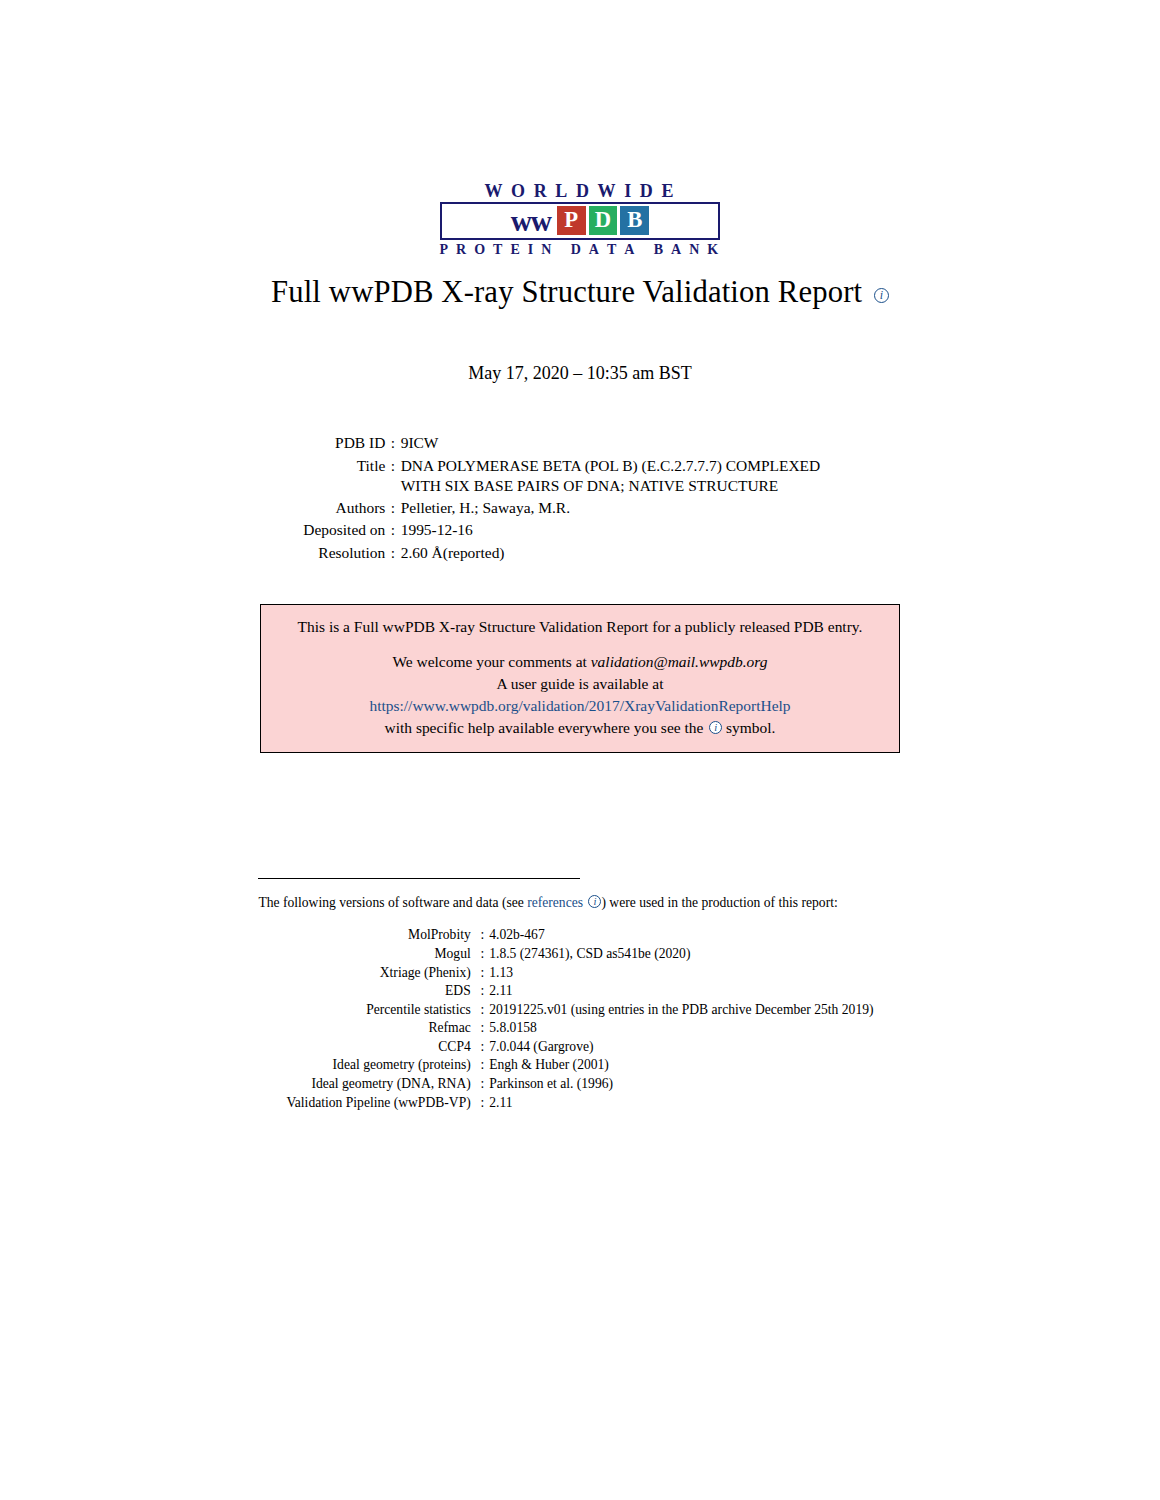W O R L D W I D E
ww PDB
P R O T E I N D A T A B A N K
Full wwPDB X-ray Structure Validation Report i
May 17, 2020 – 10:35 am BST
| PDB ID | : | 9ICW |
| Title | : | DNA POLYMERASE BETA (POL B) (E.C.2.7.7.7) COMPLEXED WITH SIX BASE PAIRS OF DNA; NATIVE STRUCTURE |
| Authors | : | Pelletier, H.; Sawaya, M.R. |
| Deposited on | : | 1995-12-16 |
| Resolution | : | 2.60 Å(reported) |
This is a Full wwPDB X-ray Structure Validation Report for a publicly released PDB entry.
We welcome your comments at validation@mail.wwpdb.org
A user guide is available at
https://www.wwpdb.org/validation/2017/XrayValidationReportHelp
with specific help available everywhere you see the i symbol.
The following versions of software and data (see references i) were used in the production of this report:
| MolProbity | : | 4.02b-467 |
| Mogul | : | 1.8.5 (274361), CSD as541be (2020) |
| Xtriage (Phenix) | : | 1.13 |
| EDS | : | 2.11 |
| Percentile statistics | : | 20191225.v01 (using entries in the PDB archive December 25th 2019) |
| Refmac | : | 5.8.0158 |
| CCP4 | : | 7.0.044 (Gargrove) |
| Ideal geometry (proteins) | : | Engh & Huber (2001) |
| Ideal geometry (DNA, RNA) | : | Parkinson et al. (1996) |
| Validation Pipeline (wwPDB-VP) | : | 2.11 |